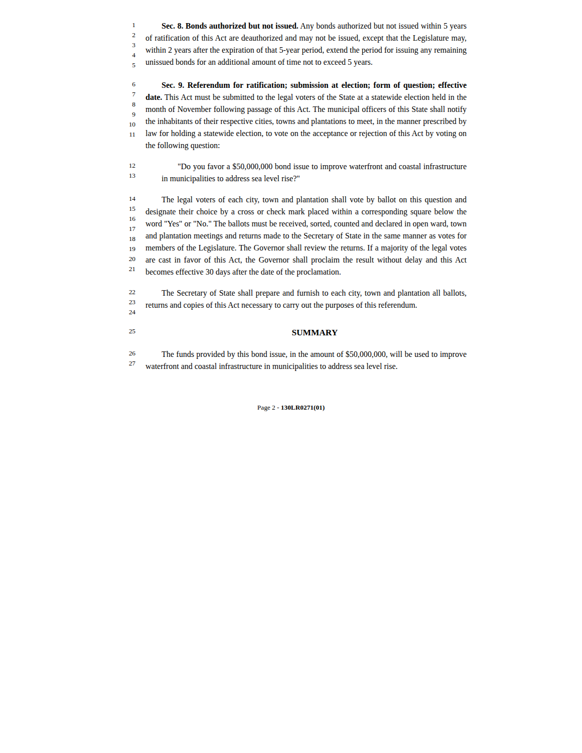1
2
3
4
5
Sec. 8. Bonds authorized but not issued. Any bonds authorized but not issued within 5 years of ratification of this Act are deauthorized and may not be issued, except that the Legislature may, within 2 years after the expiration of that 5-year period, extend the period for issuing any remaining unissued bonds for an additional amount of time not to exceed 5 years.
6
7
8
9
10
11
Sec. 9. Referendum for ratification; submission at election; form of question; effective date. This Act must be submitted to the legal voters of the State at a statewide election held in the month of November following passage of this Act. The municipal officers of this State shall notify the inhabitants of their respective cities, towns and plantations to meet, in the manner prescribed by law for holding a statewide election, to vote on the acceptance or rejection of this Act by voting on the following question:
12
13
"Do you favor a $50,000,000 bond issue to improve waterfront and coastal infrastructure in municipalities to address sea level rise?"
14
15
16
17
18
19
20
21
The legal voters of each city, town and plantation shall vote by ballot on this question and designate their choice by a cross or check mark placed within a corresponding square below the word "Yes" or "No." The ballots must be received, sorted, counted and declared in open ward, town and plantation meetings and returns made to the Secretary of State in the same manner as votes for members of the Legislature. The Governor shall review the returns. If a majority of the legal votes are cast in favor of this Act, the Governor shall proclaim the result without delay and this Act becomes effective 30 days after the date of the proclamation.
22
23
24
The Secretary of State shall prepare and furnish to each city, town and plantation all ballots, returns and copies of this Act necessary to carry out the purposes of this referendum.
25
SUMMARY
26
27
The funds provided by this bond issue, in the amount of $50,000,000, will be used to improve waterfront and coastal infrastructure in municipalities to address sea level rise.
Page 2 - 130LR0271(01)